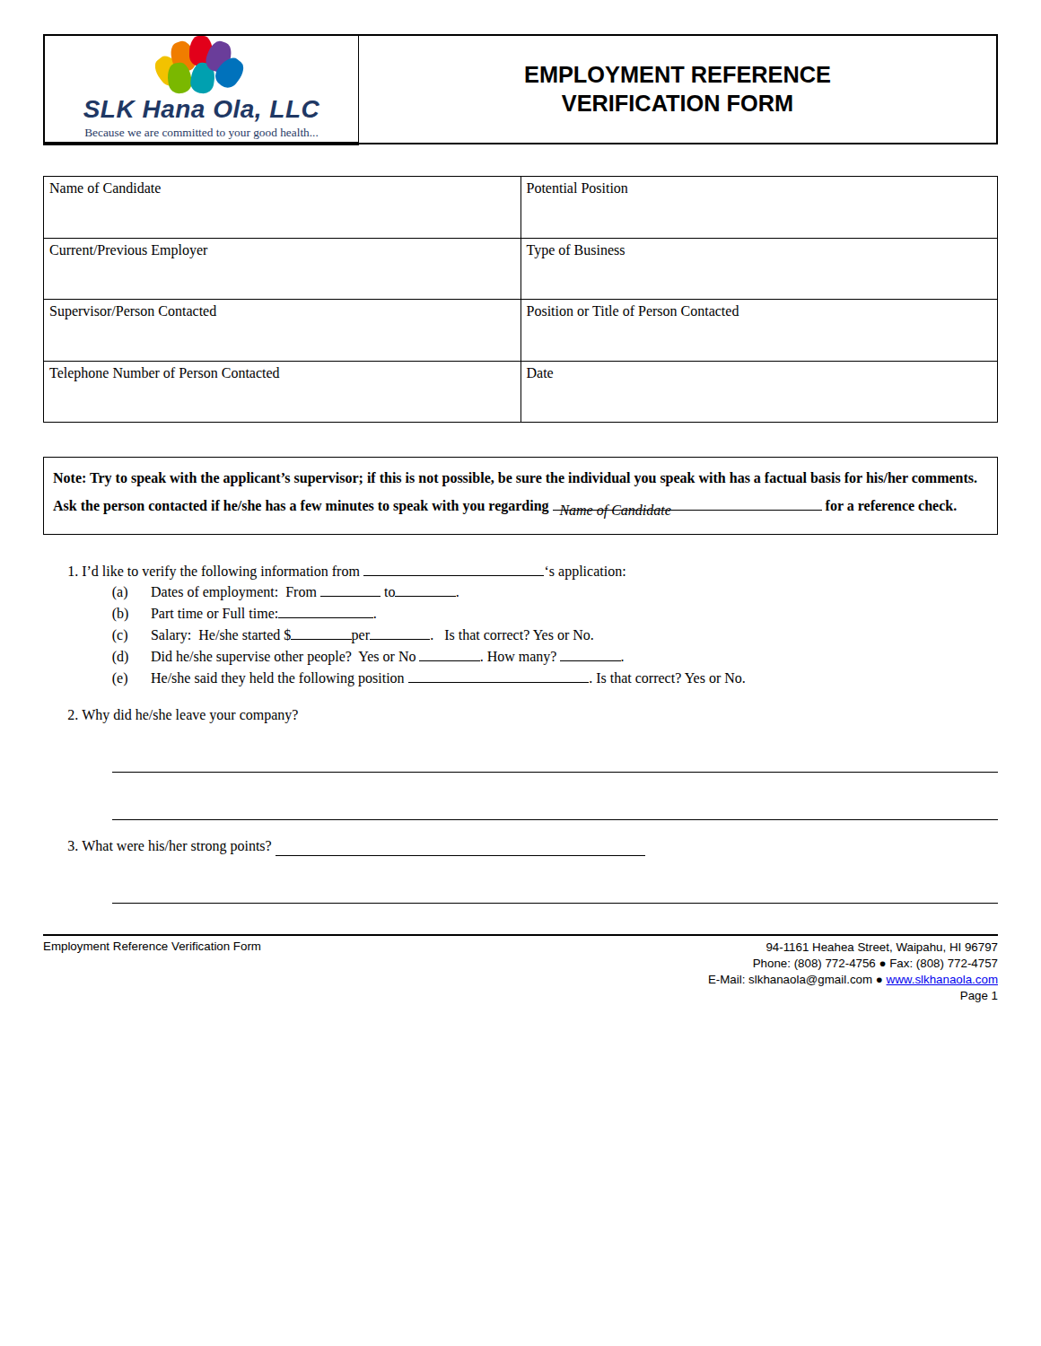| SLK Hana Ola, LLC Because we are committed to your good health... | EMPLOYMENT REFERENCE VERIFICATION FORM |
| Name of Candidate | Potential Position |
| Current/Previous Employer | Type of Business |
| Supervisor/Person Contacted | Position or Title of Person Contacted |
| Telephone Number of Person Contacted | Date |
Note: Try to speak with the applicant’s supervisor; if this is not possible, be sure the individual you speak with has a factual basis for his/her comments. Ask the person contacted if he/she has a few minutes to speak with you regarding for a reference check. Name of Candidate
I’d like to verify the following information from ‘s application:
(a) Dates of employment: From to . (b) Part time or Full time: . (c) Salary: He/she started $ per . Is that correct? Yes or No. (d) Did he/she supervise other people? Yes or No . How many? . (e) He/she said they held the following position . Is that correct? Yes or No.
Why did he/she leave your company?
What were his/her strong points?
Employment Reference Verification Form
94-1161 Heahea Street, Waipahu, HI 96797
Phone: (808) 772-4756 ● Fax: (808) 772-4757
E-Mail: slkhanaola@gmail.com ● www.slkhanaola.com
Page 1